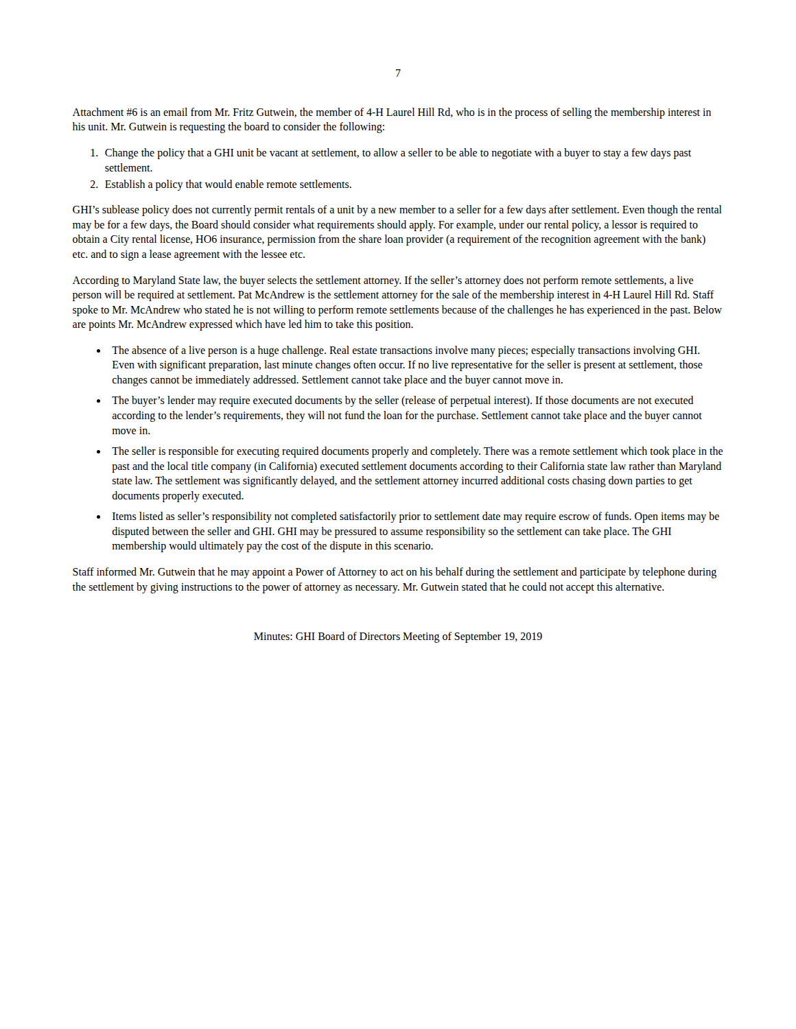7
Attachment #6 is an email from Mr. Fritz Gutwein, the member of 4-H Laurel Hill Rd, who is in the process of selling the membership interest in his unit. Mr. Gutwein is requesting the board to consider the following:
Change the policy that a GHI unit be vacant at settlement, to allow a seller to be able to negotiate with a buyer to stay a few days past settlement.
Establish a policy that would enable remote settlements.
GHI’s sublease policy does not currently permit rentals of a unit by a new member to a seller for a few days after settlement. Even though the rental may be for a few days, the Board should consider what requirements should apply. For example, under our rental policy, a lessor is required to obtain a City rental license, HO6 insurance, permission from the share loan provider (a requirement of the recognition agreement with the bank) etc. and to sign a lease agreement with the lessee etc.
According to Maryland State law, the buyer selects the settlement attorney. If the seller’s attorney does not perform remote settlements, a live person will be required at settlement. Pat McAndrew is the settlement attorney for the sale of the membership interest in 4-H Laurel Hill Rd. Staff spoke to Mr. McAndrew who stated he is not willing to perform remote settlements because of the challenges he has experienced in the past. Below are points Mr. McAndrew expressed which have led him to take this position.
The absence of a live person is a huge challenge. Real estate transactions involve many pieces; especially transactions involving GHI. Even with significant preparation, last minute changes often occur. If no live representative for the seller is present at settlement, those changes cannot be immediately addressed. Settlement cannot take place and the buyer cannot move in.
The buyer’s lender may require executed documents by the seller (release of perpetual interest). If those documents are not executed according to the lender’s requirements, they will not fund the loan for the purchase. Settlement cannot take place and the buyer cannot move in.
The seller is responsible for executing required documents properly and completely. There was a remote settlement which took place in the past and the local title company (in California) executed settlement documents according to their California state law rather than Maryland state law. The settlement was significantly delayed, and the settlement attorney incurred additional costs chasing down parties to get documents properly executed.
Items listed as seller’s responsibility not completed satisfactorily prior to settlement date may require escrow of funds. Open items may be disputed between the seller and GHI. GHI may be pressured to assume responsibility so the settlement can take place. The GHI membership would ultimately pay the cost of the dispute in this scenario.
Staff informed Mr. Gutwein that he may appoint a Power of Attorney to act on his behalf during the settlement and participate by telephone during the settlement by giving instructions to the power of attorney as necessary. Mr. Gutwein stated that he could not accept this alternative.
Minutes: GHI Board of Directors Meeting of September 19, 2019